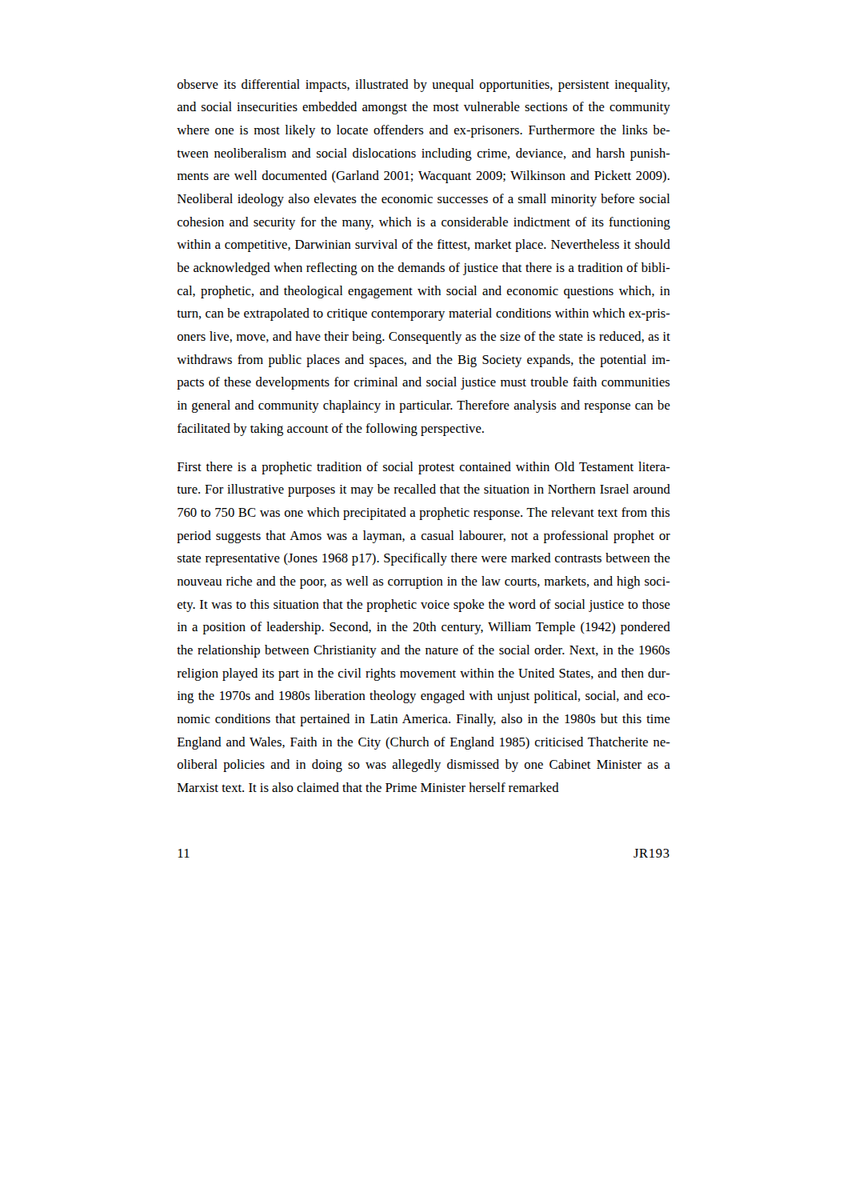observe its differential impacts, illustrated by unequal opportunities, persistent inequality, and social insecurities embedded amongst the most vulnerable sections of the community where one is most likely to locate offenders and ex-prisoners. Furthermore the links between neoliberalism and social dislocations including crime, deviance, and harsh punishments are well documented (Garland 2001; Wacquant 2009; Wilkinson and Pickett 2009). Neoliberal ideology also elevates the economic successes of a small minority before social cohesion and security for the many, which is a considerable indictment of its functioning within a competitive, Darwinian survival of the fittest, market place. Nevertheless it should be acknowledged when reflecting on the demands of justice that there is a tradition of biblical, prophetic, and theological engagement with social and economic questions which, in turn, can be extrapolated to critique contemporary material conditions within which ex-prisoners live, move, and have their being. Consequently as the size of the state is reduced, as it withdraws from public places and spaces, and the Big Society expands, the potential impacts of these developments for criminal and social justice must trouble faith communities in general and community chaplaincy in particular. Therefore analysis and response can be facilitated by taking account of the following perspective.
First there is a prophetic tradition of social protest contained within Old Testament literature. For illustrative purposes it may be recalled that the situation in Northern Israel around 760 to 750 BC was one which precipitated a prophetic response. The relevant text from this period suggests that Amos was a layman, a casual labourer, not a professional prophet or state representative (Jones 1968 p17). Specifically there were marked contrasts between the nouveau riche and the poor, as well as corruption in the law courts, markets, and high society. It was to this situation that the prophetic voice spoke the word of social justice to those in a position of leadership. Second, in the 20th century, William Temple (1942) pondered the relationship between Christianity and the nature of the social order. Next, in the 1960s religion played its part in the civil rights movement within the United States, and then during the 1970s and 1980s liberation theology engaged with unjust political, social, and economic conditions that pertained in Latin America. Finally, also in the 1980s but this time England and Wales, Faith in the City (Church of England 1985) criticised Thatcherite neoliberal policies and in doing so was allegedly dismissed by one Cabinet Minister as a Marxist text. It is also claimed that the Prime Minister herself remarked
11 JR193